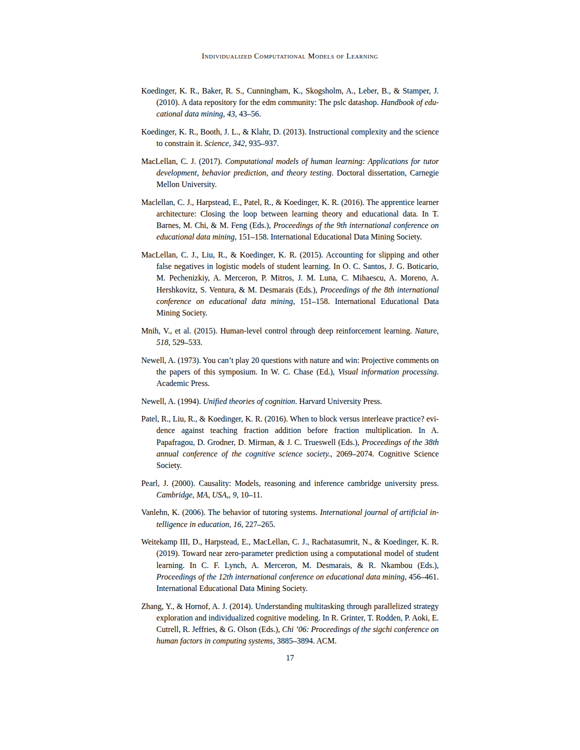Individualized Computational Models of Learning
Koedinger, K. R., Baker, R. S., Cunningham, K., Skogsholm, A., Leber, B., & Stamper, J. (2010). A data repository for the edm community: The pslc datashop. Handbook of educational data mining, 43, 43–56.
Koedinger, K. R., Booth, J. L., & Klahr, D. (2013). Instructional complexity and the science to constrain it. Science, 342, 935–937.
MacLellan, C. J. (2017). Computational models of human learning: Applications for tutor development, behavior prediction, and theory testing. Doctoral dissertation, Carnegie Mellon University.
Maclellan, C. J., Harpstead, E., Patel, R., & Koedinger, K. R. (2016). The apprentice learner architecture: Closing the loop between learning theory and educational data. In T. Barnes, M. Chi, & M. Feng (Eds.), Proceedings of the 9th international conference on educational data mining, 151–158. International Educational Data Mining Society.
MacLellan, C. J., Liu, R., & Koedinger, K. R. (2015). Accounting for slipping and other false negatives in logistic models of student learning. In O. C. Santos, J. G. Boticario, M. Pechenizkiy, A. Merceron, P. Mitros, J. M. Luna, C. Mihaescu, A. Moreno, A. Hershkovitz, S. Ventura, & M. Desmarais (Eds.), Proceedings of the 8th international conference on educational data mining, 151–158. International Educational Data Mining Society.
Mnih, V., et al. (2015). Human-level control through deep reinforcement learning. Nature, 518, 529–533.
Newell, A. (1973). You can’t play 20 questions with nature and win: Projective comments on the papers of this symposium. In W. C. Chase (Ed.), Visual information processing. Academic Press.
Newell, A. (1994). Unified theories of cognition. Harvard University Press.
Patel, R., Liu, R., & Koedinger, K. R. (2016). When to block versus interleave practice? evidence against teaching fraction addition before fraction multiplication. In A. Papafragou, D. Grodner, D. Mirman, & J. C. Trueswell (Eds.), Proceedings of the 38th annual conference of the cognitive science society., 2069–2074. Cognitive Science Society.
Pearl, J. (2000). Causality: Models, reasoning and inference cambridge university press. Cambridge, MA, USA,, 9, 10–11.
Vanlehn, K. (2006). The behavior of tutoring systems. International journal of artificial intelligence in education, 16, 227–265.
Weitekamp III, D., Harpstead, E., MacLellan, C. J., Rachatasumrit, N., & Koedinger, K. R. (2019). Toward near zero-parameter prediction using a computational model of student learning. In C. F. Lynch, A. Merceron, M. Desmarais, & R. Nkambou (Eds.), Proceedings of the 12th international conference on educational data mining, 456–461. International Educational Data Mining Society.
Zhang, Y., & Hornof, A. J. (2014). Understanding multitasking through parallelized strategy exploration and individualized cognitive modeling. In R. Grinter, T. Rodden, P. Aoki, E. Cutrell, R. Jeffries, & G. Olson (Eds.), Chi ’06: Proceedings of the sigchi conference on human factors in computing systems, 3885–3894. ACM.
17